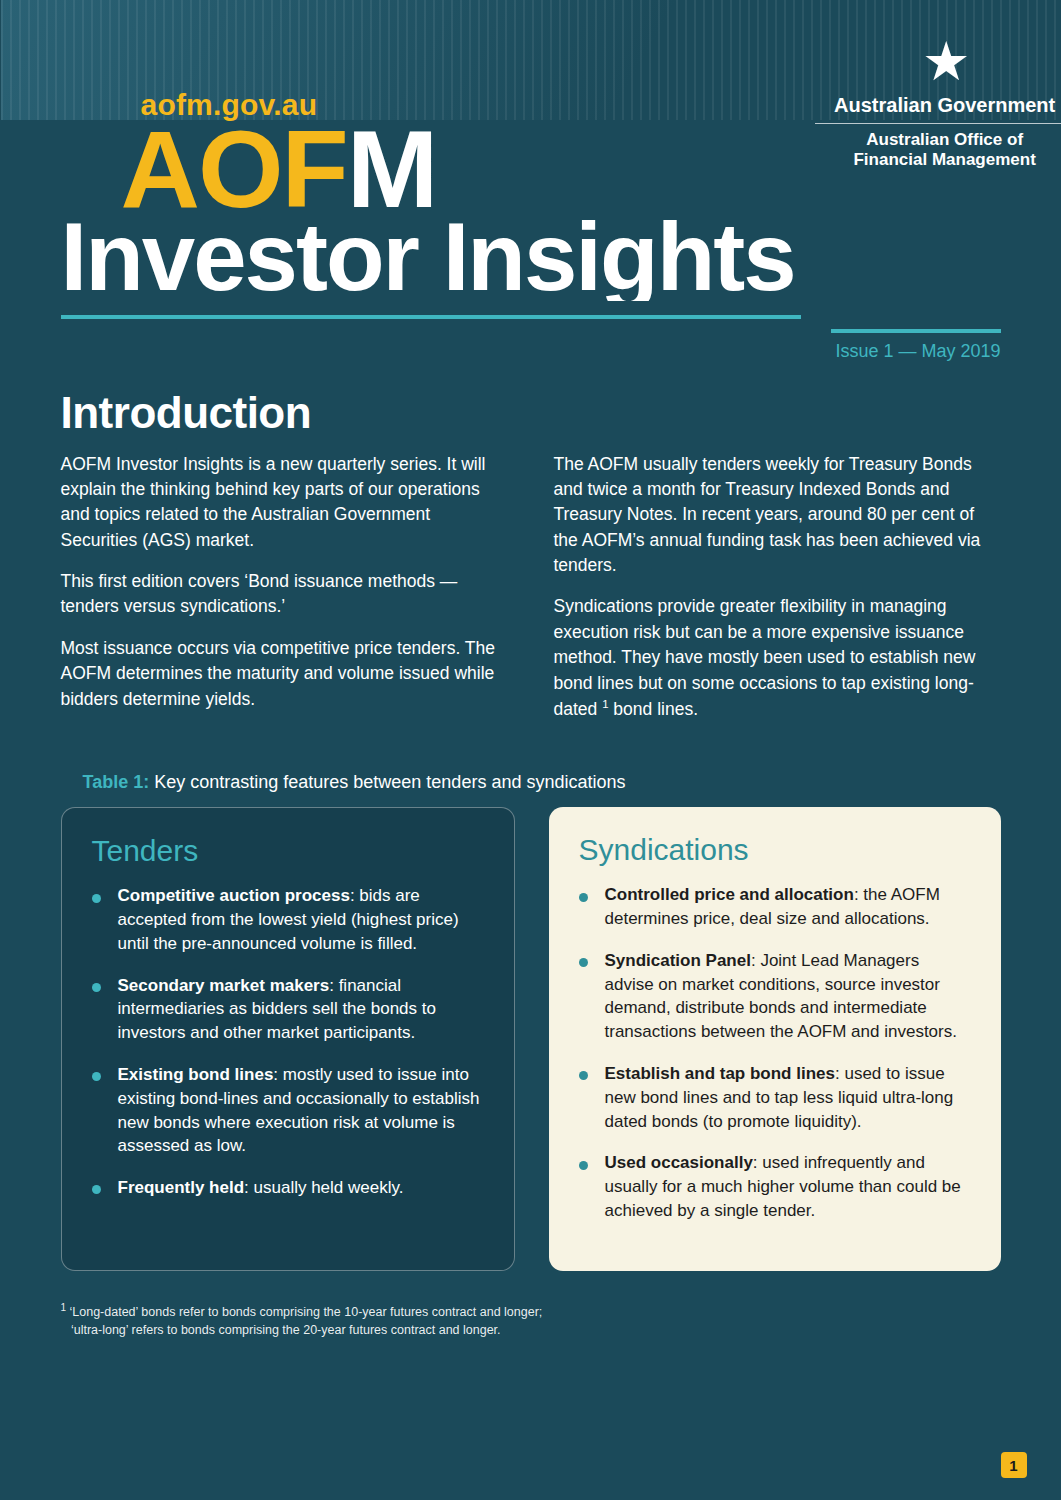aofm.gov.au
AOF M
Investor Insights
★
Australian Government
Australian Office of
Financial Management
Issue 1 — May 2019
Introduction
AOFM Investor Insights is a new quarterly series. It will explain the thinking behind key parts of our operations and topics related to the Australian Government Securities (AGS) market.
This first edition covers ‘Bond issuance methods — tenders versus syndications.’
Most issuance occurs via competitive price tenders. The AOFM determines the maturity and volume issued while bidders determine yields.
The AOFM usually tenders weekly for Treasury Bonds and twice a month for Treasury Indexed Bonds and Treasury Notes. In recent years, around 80 per cent of the AOFM’s annual funding task has been achieved via tenders.
Syndications provide greater flexibility in managing execution risk but can be a more expensive issuance method. They have mostly been used to establish new bond lines but on some occasions to tap existing long-dated 1 bond lines.
Table 1: Key contrasting features between tenders and syndications
Tenders
Competitive auction process: bids are accepted from the lowest yield (highest price) until the pre-announced volume is filled.
Secondary market makers: financial intermediaries as bidders sell the bonds to investors and other market participants.
Existing bond lines: mostly used to issue into existing bond-lines and occasionally to establish new bonds where execution risk at volume is assessed as low.
Frequently held: usually held weekly.
Syndications
Controlled price and allocation: the AOFM determines price, deal size and allocations.
Syndication Panel: Joint Lead Managers advise on market conditions, source investor demand, distribute bonds and intermediate transactions between the AOFM and investors.
Establish and tap bond lines: used to issue new bond lines and to tap less liquid ultra-long dated bonds (to promote liquidity).
Used occasionally: used infrequently and usually for a much higher volume than could be achieved by a single tender.
1 ‘Long-dated’ bonds refer to bonds comprising the 10-year futures contract and longer;
‘ultra-long’ refers to bonds comprising the 20-year futures contract and longer.
1